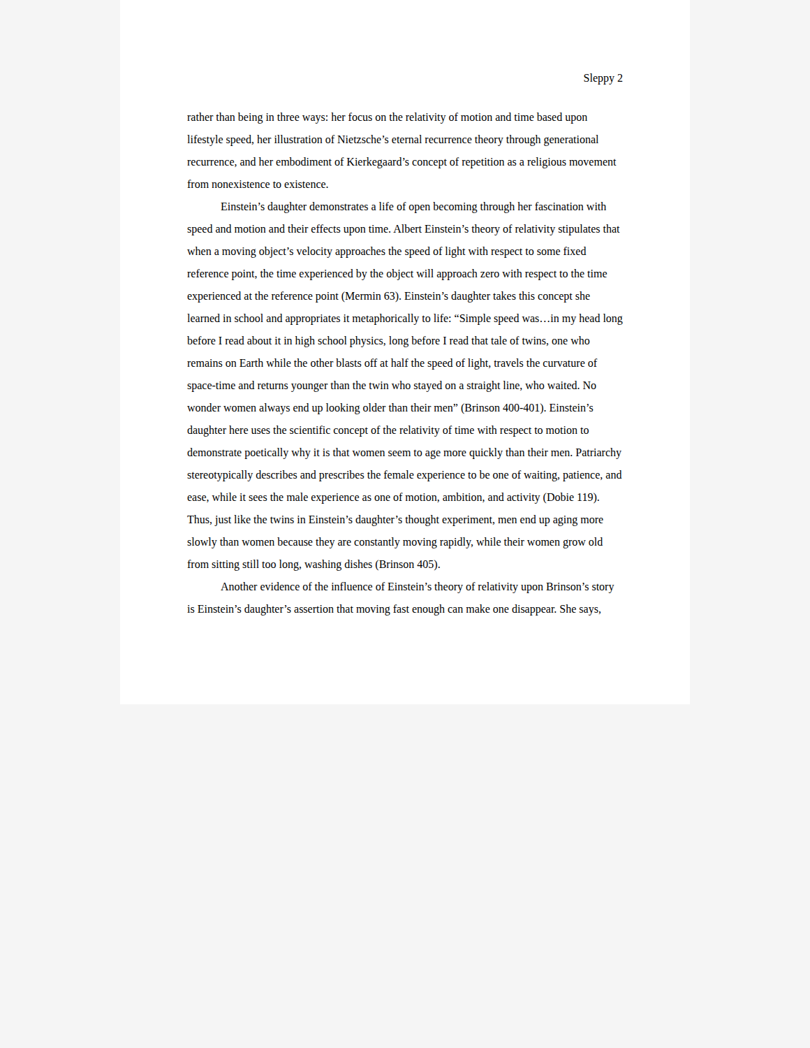Sleppy 2
rather than being in three ways: her focus on the relativity of motion and time based upon lifestyle speed, her illustration of Nietzsche’s eternal recurrence theory through generational recurrence, and her embodiment of Kierkegaard’s concept of repetition as a religious movement from nonexistence to existence.
Einstein’s daughter demonstrates a life of open becoming through her fascination with speed and motion and their effects upon time. Albert Einstein’s theory of relativity stipulates that when a moving object’s velocity approaches the speed of light with respect to some fixed reference point, the time experienced by the object will approach zero with respect to the time experienced at the reference point (Mermin 63). Einstein’s daughter takes this concept she learned in school and appropriates it metaphorically to life: “Simple speed was…in my head long before I read about it in high school physics, long before I read that tale of twins, one who remains on Earth while the other blasts off at half the speed of light, travels the curvature of space-time and returns younger than the twin who stayed on a straight line, who waited. No wonder women always end up looking older than their men” (Brinson 400-401). Einstein’s daughter here uses the scientific concept of the relativity of time with respect to motion to demonstrate poetically why it is that women seem to age more quickly than their men. Patriarchy stereotypically describes and prescribes the female experience to be one of waiting, patience, and ease, while it sees the male experience as one of motion, ambition, and activity (Dobie 119). Thus, just like the twins in Einstein’s daughter’s thought experiment, men end up aging more slowly than women because they are constantly moving rapidly, while their women grow old from sitting still too long, washing dishes (Brinson 405).
Another evidence of the influence of Einstein’s theory of relativity upon Brinson’s story is Einstein’s daughter’s assertion that moving fast enough can make one disappear. She says,